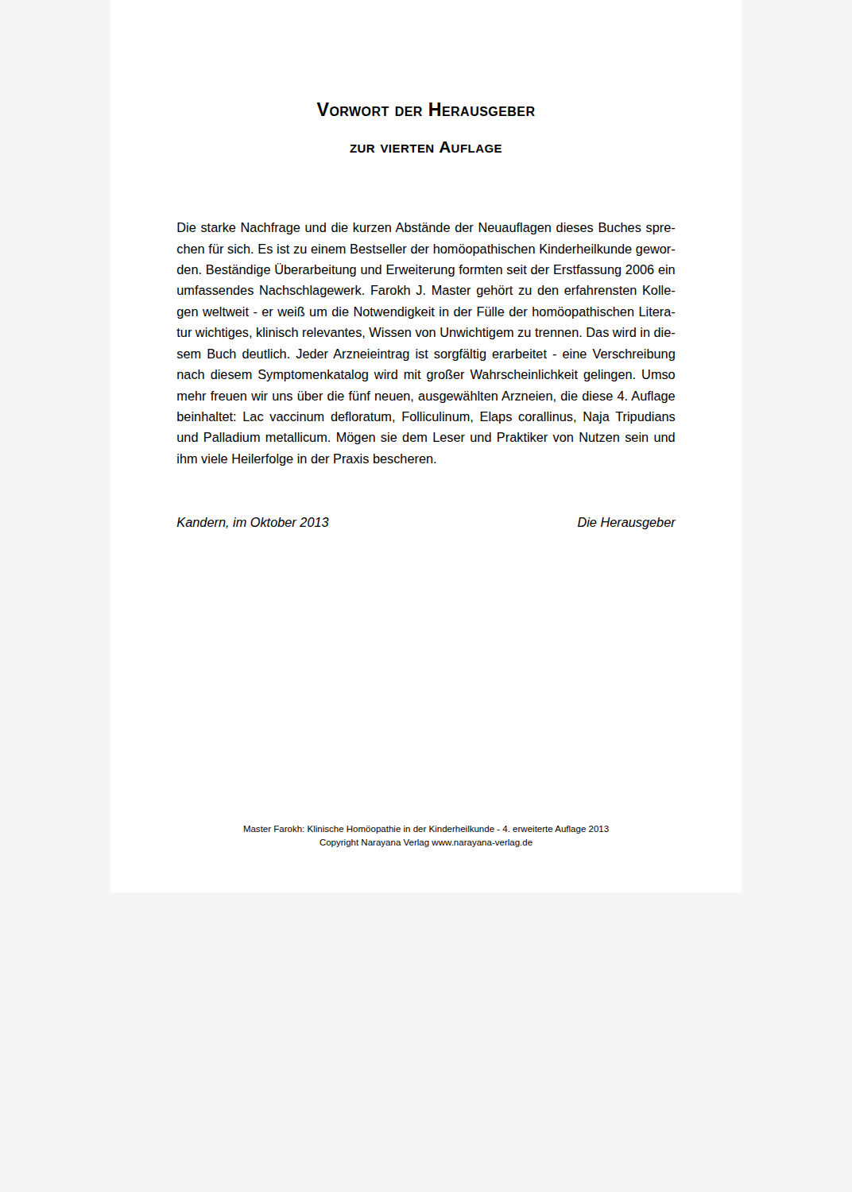Vorwort der Herausgeber zur vierten Auflage
Die starke Nachfrage und die kurzen Abstände der Neuauflagen dieses Buches sprechen für sich. Es ist zu einem Bestseller der homöopathischen Kinderheilkunde geworden. Beständige Überarbeitung und Erweiterung formten seit der Erstfassung 2006 ein umfassendes Nachschlagewerk. Farokh J. Master gehört zu den erfahrensten Kollegen weltweit - er weiß um die Notwendigkeit in der Fülle der homöopathischen Literatur wichtiges, klinisch relevantes, Wissen von Unwichtigem zu trennen. Das wird in diesem Buch deutlich. Jeder Arzneieintrag ist sorgfältig erarbeitet - eine Verschreibung nach diesem Symptomenkatalog wird mit großer Wahrscheinlichkeit gelingen. Umso mehr freuen wir uns über die fünf neuen, ausgewählten Arzneien, die diese 4. Auflage beinhaltet: Lac vaccinum defloratum, Folliculinum, Elaps corallinus, Naja Tripudians und Palladium metallicum. Mögen sie dem Leser und Praktiker von Nutzen sein und ihm viele Heilerfolge in der Praxis bescheren.
Kandern, im Oktober 2013 Die Herausgeber
Master Farokh: Klinische Homöopathie in der Kinderheilkunde - 4. erweiterte Auflage 2013
Copyright Narayana Verlag www.narayana-verlag.de